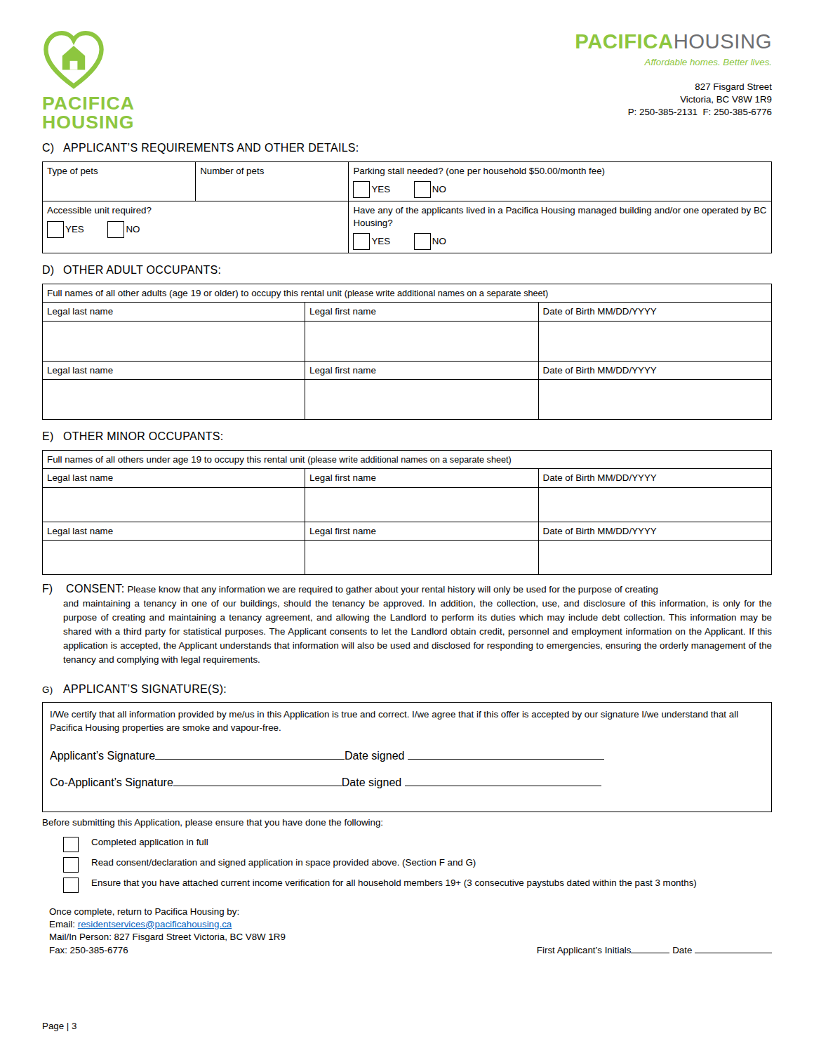PACIFICA HOUSING
PACIFICA HOUSING
Affordable homes. Better lives.
827 Fisgard Street
Victoria, BC V8W 1R9
P: 250-385-2131 F: 250-385-6776
C) APPLICANT’S REQUIREMENTS AND OTHER DETAILS:
| Type of pets | Number of pets | Parking stall needed? (one per household $50.00/month fee) YES NO |
| Accessible unit required? YES NO | Have any of the applicants lived in a Pacifica Housing managed building and/or one operated by BC Housing? YES NO |
D) OTHER ADULT OCCUPANTS:
| Full names of all other adults (age 19 or older) to occupy this rental unit (please write additional names on a separate sheet) |
| Legal last name | Legal first name | Date of Birth MM/DD/YYYY |
| Legal last name | Legal first name | Date of Birth MM/DD/YYYY |
E) OTHER MINOR OCCUPANTS:
| Full names of all others under age 19 to occupy this rental unit (please write additional names on a separate sheet) |
| Legal last name | Legal first name | Date of Birth MM/DD/YYYY |
| Legal last name | Legal first name | Date of Birth MM/DD/YYYY |
F) CONSENT: Please know that any information we are required to gather about your rental history will only be used for the purpose of creating
and maintaining a tenancy in one of our buildings, should the tenancy be approved. In addition, the collection, use, and disclosure of this information, is only for the purpose of creating and maintaining a tenancy agreement, and allowing the Landlord to perform its duties which may include debt collection. This information may be shared with a third party for statistical purposes. The Applicant consents to let the Landlord obtain credit, personnel and employment information on the Applicant. If this application is accepted, the Applicant understands that information will also be used and disclosed for responding to emergencies, ensuring the orderly management of the tenancy and complying with legal requirements.
G) APPLICANT’S SIGNATURE(S):
I/We certify that all information provided by me/us in this Application is true and correct. I/we agree that if this offer is accepted by our signature I/we understand that all Pacifica Housing properties are smoke and vapour-free.
Applicant’s Signature Date signed
Co-Applicant’s Signature Date signed
Before submitting this Application, please ensure that you have done the following:
Completed application in full
Read consent/declaration and signed application in space provided above. (Section F and G)
Ensure that you have attached current income verification for all household members 19+ (3 consecutive paystubs dated within the past 3 months)
Once complete, return to Pacifica Housing by:
Email: residentservices@pacificahousing.ca
Mail/In Person: 827 Fisgard Street Victoria, BC V8W 1R9
Fax: 250-385-6776
First Applicant’s Initials Date
Page | 3